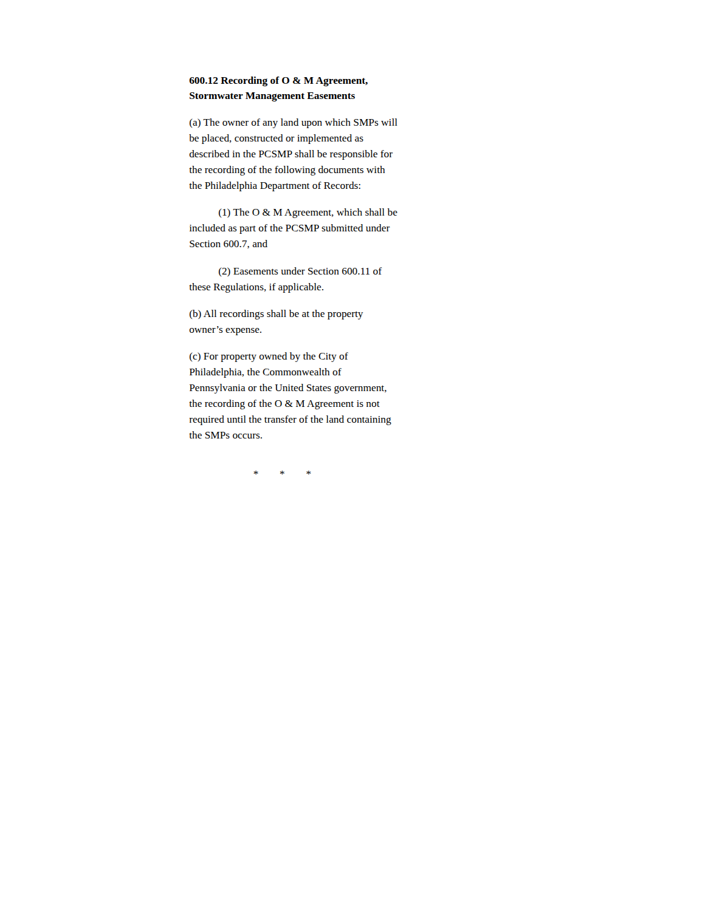600.12 Recording of O & M Agreement, Stormwater Management Easements
(a) The owner of any land upon which SMPs will be placed, constructed or implemented as described in the PCSMP shall be responsible for the recording of the following documents with the Philadelphia Department of Records:
(1) The O & M Agreement, which shall be included as part of the PCSMP submitted under Section 600.7, and
(2) Easements under Section 600.11 of these Regulations, if applicable.
(b) All recordings shall be at the property owner’s expense.
(c) For property owned by the City of Philadelphia, the Commonwealth of Pennsylvania or the United States government, the recording of the O & M Agreement is not required until the transfer of the land containing the SMPs occurs.
* * *